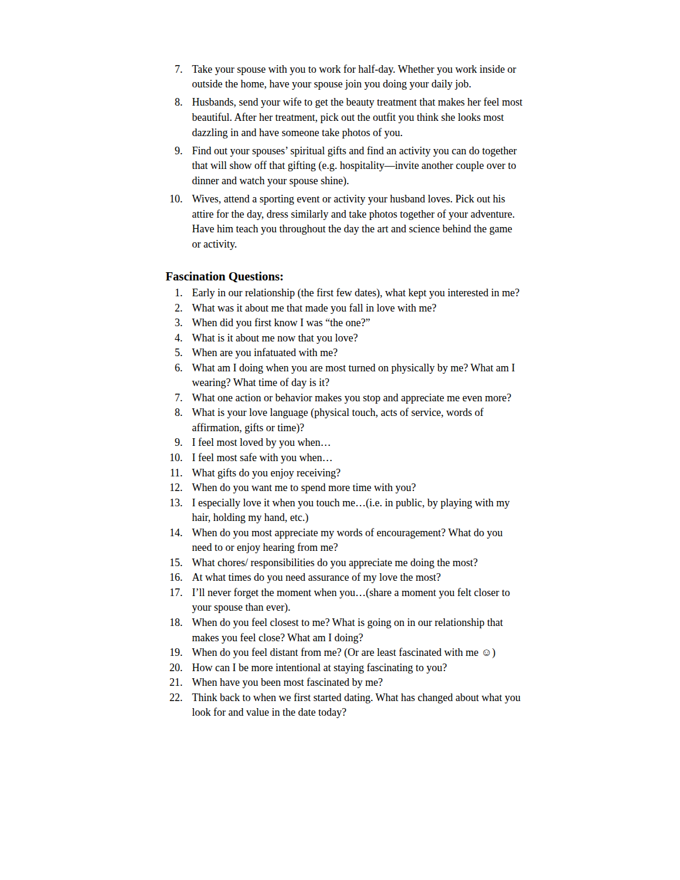Take your spouse with you to work for half-day. Whether you work inside or outside the home, have your spouse join you doing your daily job.
Husbands, send your wife to get the beauty treatment that makes her feel most beautiful. After her treatment, pick out the outfit you think she looks most dazzling in and have someone take photos of you.
Find out your spouses’ spiritual gifts and find an activity you can do together that will show off that gifting (e.g. hospitality—invite another couple over to dinner and watch your spouse shine).
Wives, attend a sporting event or activity your husband loves. Pick out his attire for the day, dress similarly and take photos together of your adventure. Have him teach you throughout the day the art and science behind the game or activity.
Fascination Questions:
Early in our relationship (the first few dates), what kept you interested in me?
What was it about me that made you fall in love with me?
When did you first know I was “the one?”
What is it about me now that you love?
When are you infatuated with me?
What am I doing when you are most turned on physically by me? What am I wearing? What time of day is it?
What one action or behavior makes you stop and appreciate me even more?
What is your love language (physical touch, acts of service, words of affirmation, gifts or time)?
I feel most loved by you when…
I feel most safe with you when…
What gifts do you enjoy receiving?
When do you want me to spend more time with you?
I especially love it when you touch me…(i.e. in public, by playing with my hair, holding my hand, etc.)
When do you most appreciate my words of encouragement? What do you need to or enjoy hearing from me?
What chores/ responsibilities do you appreciate me doing the most?
At what times do you need assurance of my love the most?
I’ll never forget the moment when you…(share a moment you felt closer to your spouse than ever).
When do you feel closest to me? What is going on in our relationship that makes you feel close? What am I doing?
When do you feel distant from me? (Or are least fascinated with me ☺)
How can I be more intentional at staying fascinating to you?
When have you been most fascinated by me?
Think back to when we first started dating. What has changed about what you look for and value in the date today?